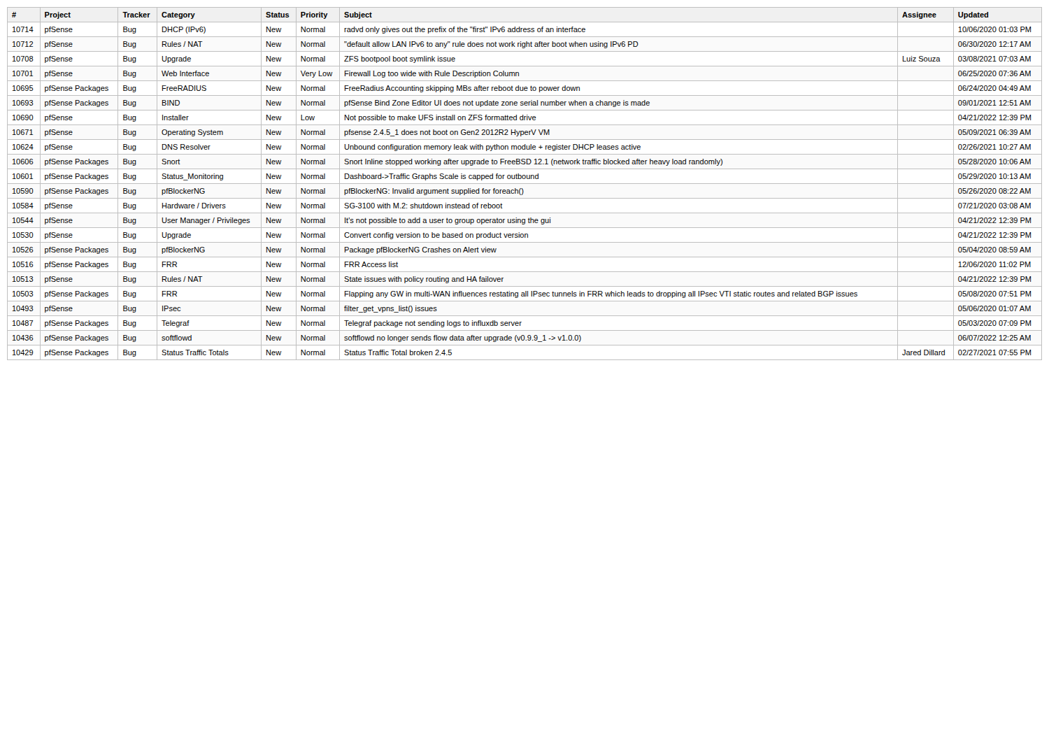| # | Project | Tracker | Category | Status | Priority | Subject | Assignee | Updated |
| --- | --- | --- | --- | --- | --- | --- | --- | --- |
| 10714 | pfSense | Bug | DHCP (IPv6) | New | Normal | radvd only gives out the prefix of the "first" IPv6 address of an interface | | 10/06/2020 01:03 PM |
| 10712 | pfSense | Bug | Rules / NAT | New | Normal | "default allow LAN IPv6 to any" rule does not work right after boot when using IPv6 PD | | 06/30/2020 12:17 AM |
| 10708 | pfSense | Bug | Upgrade | New | Normal | ZFS bootpool boot symlink issue | Luiz Souza | 03/08/2021 07:03 AM |
| 10701 | pfSense | Bug | Web Interface | New | Very Low | Firewall Log too wide with Rule Description Column | | 06/25/2020 07:36 AM |
| 10695 | pfSense Packages | Bug | FreeRADIUS | New | Normal | FreeRadius Accounting skipping MBs after reboot due to power down | | 06/24/2020 04:49 AM |
| 10693 | pfSense Packages | Bug | BIND | New | Normal | pfSense Bind Zone Editor UI does not update zone serial number when a change is made | | 09/01/2021 12:51 AM |
| 10690 | pfSense | Bug | Installer | New | Low | Not possible to make UFS install on ZFS formatted drive | | 04/21/2022 12:39 PM |
| 10671 | pfSense | Bug | Operating System | New | Normal | pfsense 2.4.5_1 does not boot on Gen2 2012R2 HyperV VM | | 05/09/2021 06:39 AM |
| 10624 | pfSense | Bug | DNS Resolver | New | Normal | Unbound configuration memory leak with python module + register DHCP leases active | | 02/26/2021 10:27 AM |
| 10606 | pfSense Packages | Bug | Snort | New | Normal | Snort Inline stopped working after upgrade to FreeBSD 12.1 (network traffic blocked after heavy load randomly) | | 05/28/2020 10:06 AM |
| 10601 | pfSense Packages | Bug | Status_Monitoring | New | Normal | Dashboard->Traffic Graphs Scale is capped for outbound | | 05/29/2020 10:13 AM |
| 10590 | pfSense Packages | Bug | pfBlockerNG | New | Normal | pfBlockerNG: Invalid argument supplied for foreach() | | 05/26/2020 08:22 AM |
| 10584 | pfSense | Bug | Hardware / Drivers | New | Normal | SG-3100 with M.2: shutdown instead of reboot | | 07/21/2020 03:08 AM |
| 10544 | pfSense | Bug | User Manager / Privileges | New | Normal | It's not possible to add a user to group operator using the gui | | 04/21/2022 12:39 PM |
| 10530 | pfSense | Bug | Upgrade | New | Normal | Convert config version to be based on product version | | 04/21/2022 12:39 PM |
| 10526 | pfSense Packages | Bug | pfBlockerNG | New | Normal | Package pfBlockerNG Crashes on Alert view | | 05/04/2020 08:59 AM |
| 10516 | pfSense Packages | Bug | FRR | New | Normal | FRR Access list | | 12/06/2020 11:02 PM |
| 10513 | pfSense | Bug | Rules / NAT | New | Normal | State issues with policy routing and HA failover | | 04/21/2022 12:39 PM |
| 10503 | pfSense Packages | Bug | FRR | New | Normal | Flapping any GW in multi-WAN influences restating all IPsec tunnels in FRR which leads to dropping all IPsec VTI static routes and related BGP issues | | 05/08/2020 07:51 PM |
| 10493 | pfSense | Bug | IPsec | New | Normal | filter_get_vpns_list() issues | | 05/06/2020 01:07 AM |
| 10487 | pfSense Packages | Bug | Telegraf | New | Normal | Telegraf package not sending logs to influxdb server | | 05/03/2020 07:09 PM |
| 10436 | pfSense Packages | Bug | softflowd | New | Normal | softflowd no longer sends flow data after upgrade (v0.9.9_1 -> v1.0.0) | | 06/07/2022 12:25 AM |
| 10429 | pfSense Packages | Bug | Status Traffic Totals | New | Normal | Status Traffic Total broken 2.4.5 | Jared Dillard | 02/27/2021 07:55 PM |